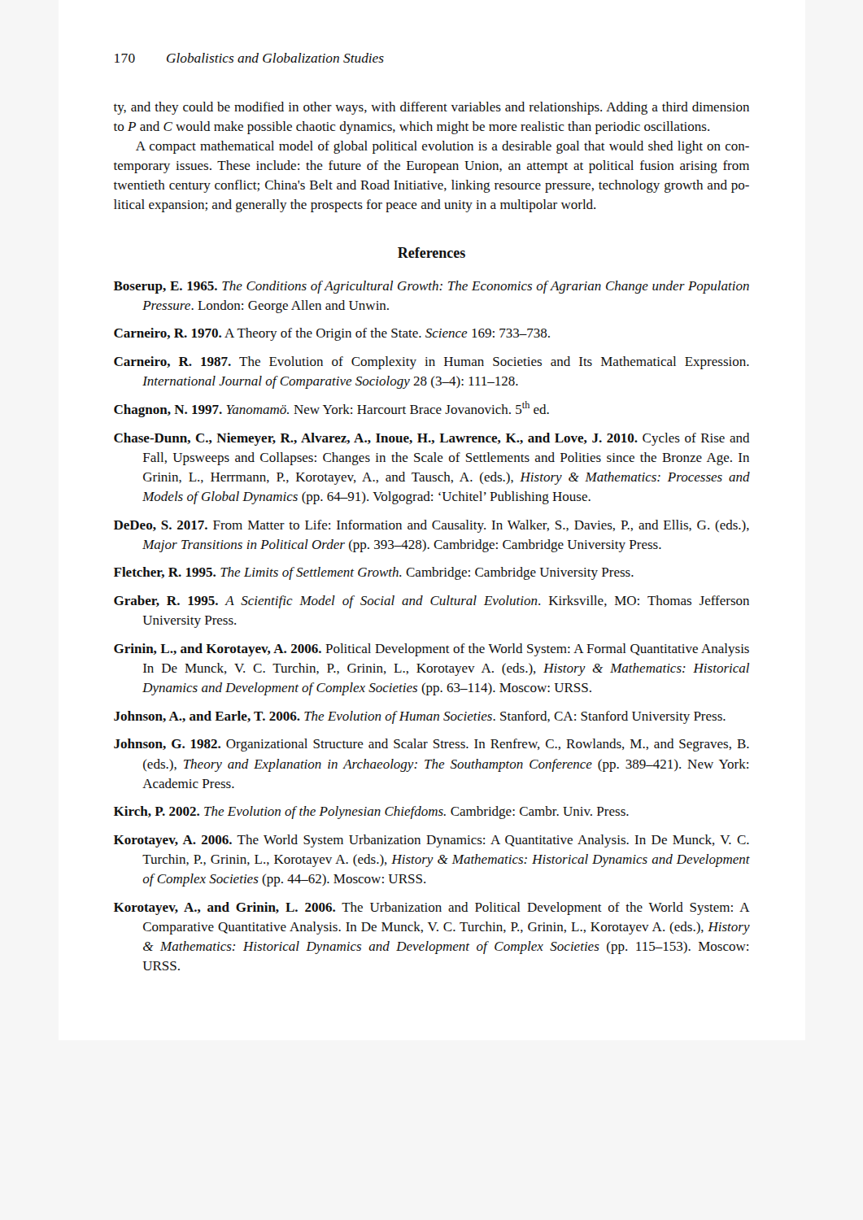170 Globalistics and Globalization Studies
ty, and they could be modified in other ways, with different variables and relationships. Adding a third dimension to P and C would make possible chaotic dynamics, which might be more realistic than periodic oscillations.
A compact mathematical model of global political evolution is a desirable goal that would shed light on contemporary issues. These include: the future of the European Union, an attempt at political fusion arising from twentieth century conflict; China's Belt and Road Initiative, linking resource pressure, technology growth and political expansion; and generally the prospects for peace and unity in a multipolar world.
References
Boserup, E. 1965. The Conditions of Agricultural Growth: The Economics of Agrarian Change under Population Pressure. London: George Allen and Unwin.
Carneiro, R. 1970. A Theory of the Origin of the State. Science 169: 733–738.
Carneiro, R. 1987. The Evolution of Complexity in Human Societies and Its Mathematical Expression. International Journal of Comparative Sociology 28 (3–4): 111–128.
Chagnon, N. 1997. Yanomamö. New York: Harcourt Brace Jovanovich. 5th ed.
Chase-Dunn, C., Niemeyer, R., Alvarez, A., Inoue, H., Lawrence, K., and Love, J. 2010. Cycles of Rise and Fall, Upsweeps and Collapses: Changes in the Scale of Settlements and Polities since the Bronze Age. In Grinin, L., Herrmann, P., Korotayev, A., and Tausch, A. (eds.), History & Mathematics: Processes and Models of Global Dynamics (pp. 64–91). Volgograd: ‘Uchitel’ Publishing House.
DeDeo, S. 2017. From Matter to Life: Information and Causality. In Walker, S., Davies, P., and Ellis, G. (eds.), Major Transitions in Political Order (pp. 393–428). Cambridge: Cambridge University Press.
Fletcher, R. 1995. The Limits of Settlement Growth. Cambridge: Cambridge University Press.
Graber, R. 1995. A Scientific Model of Social and Cultural Evolution. Kirksville, MO: Thomas Jefferson University Press.
Grinin, L., and Korotayev, A. 2006. Political Development of the World System: A Formal Quantitative Analysis In De Munck, V. C. Turchin, P., Grinin, L., Korotayev A. (eds.), History & Mathematics: Historical Dynamics and Development of Complex Societies (pp. 63–114). Moscow: URSS.
Johnson, A., and Earle, T. 2006. The Evolution of Human Societies. Stanford, CA: Stanford University Press.
Johnson, G. 1982. Organizational Structure and Scalar Stress. In Renfrew, C., Rowlands, M., and Segraves, B. (eds.), Theory and Explanation in Archaeology: The Southampton Conference (pp. 389–421). New York: Academic Press.
Kirch, P. 2002. The Evolution of the Polynesian Chiefdoms. Cambridge: Cambr. Univ. Press.
Korotayev, A. 2006. The World System Urbanization Dynamics: A Quantitative Analysis. In De Munck, V. C. Turchin, P., Grinin, L., Korotayev A. (eds.), History & Mathematics: Historical Dynamics and Development of Complex Societies (pp. 44–62). Moscow: URSS.
Korotayev, A., and Grinin, L. 2006. The Urbanization and Political Development of the World System: A Comparative Quantitative Analysis. In De Munck, V. C. Turchin, P., Grinin, L., Korotayev A. (eds.), History & Mathematics: Historical Dynamics and Development of Complex Societies (pp. 115–153). Moscow: URSS.